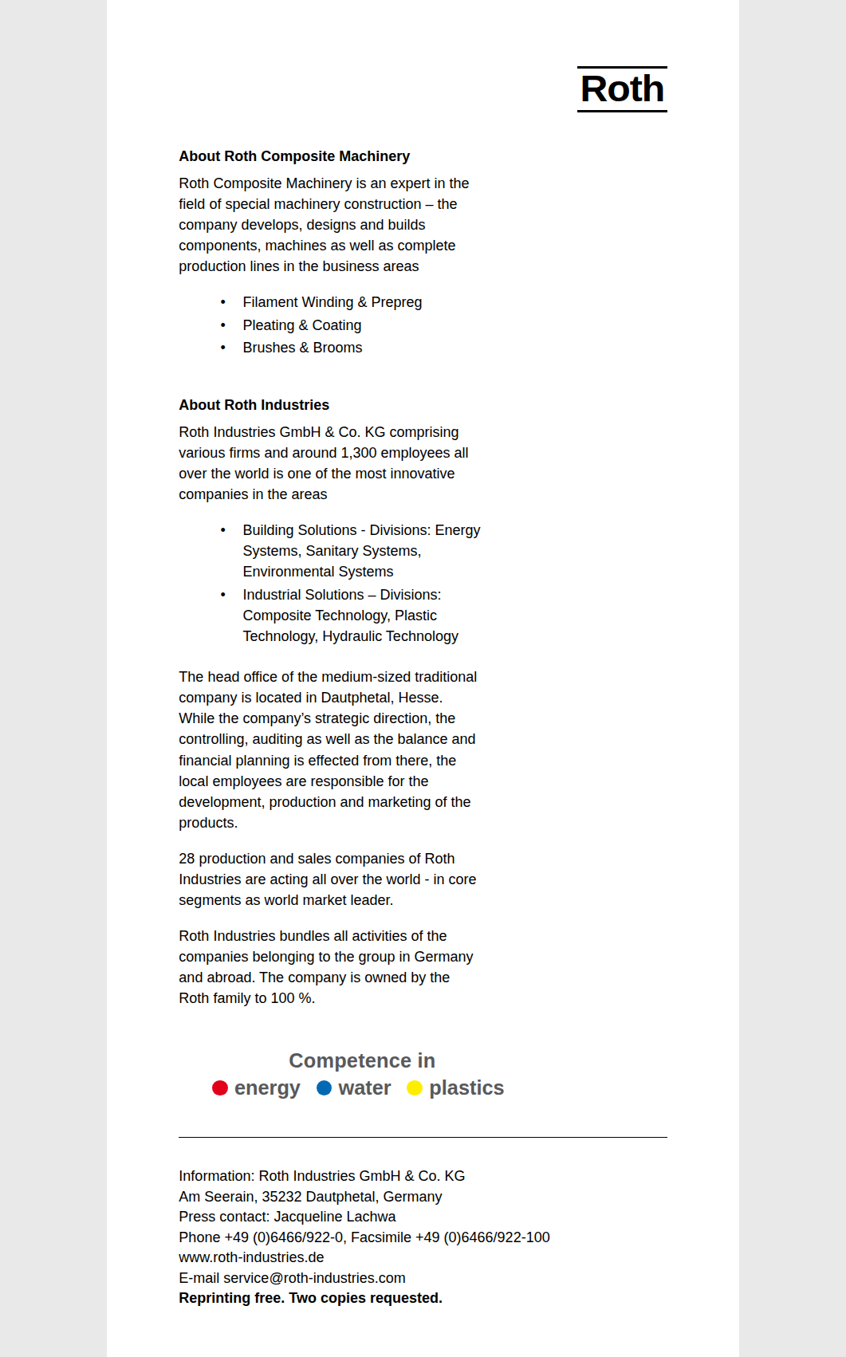Roth
About Roth Composite Machinery
Roth Composite Machinery is an expert in the field of special machinery construction – the company develops, designs and builds components, machines as well as complete production lines in the business areas
Filament Winding & Prepreg
Pleating & Coating
Brushes & Brooms
About Roth Industries
Roth Industries GmbH & Co. KG comprising various firms and around 1,300 employees all over the world is one of the most innovative companies in the areas
Building Solutions - Divisions: Energy Systems, Sanitary Systems, Environmental Systems
Industrial Solutions – Divisions: Composite Technology, Plastic Technology, Hydraulic Technology
The head office of the medium-sized traditional company is located in Dautphetal, Hesse. While the company’s strategic direction, the controlling, auditing as well as the balance and financial planning is effected from there, the local employees are responsible for the development, production and marketing of the products.
28 production and sales companies of Roth Industries are acting all over the world - in core segments as world market leader.
Roth Industries bundles all activities of the companies belonging to the group in Germany and abroad. The company is owned by the Roth family to 100 %.
Competence in
energy water plastics
Information: Roth Industries GmbH & Co. KG
Am Seerain, 35232 Dautphetal, Germany
Press contact: Jacqueline Lachwa
Phone +49 (0)6466/922-0, Facsimile +49 (0)6466/922-100
www.roth-industries.de
E-mail service@roth-industries.com
Reprinting free. Two copies requested.